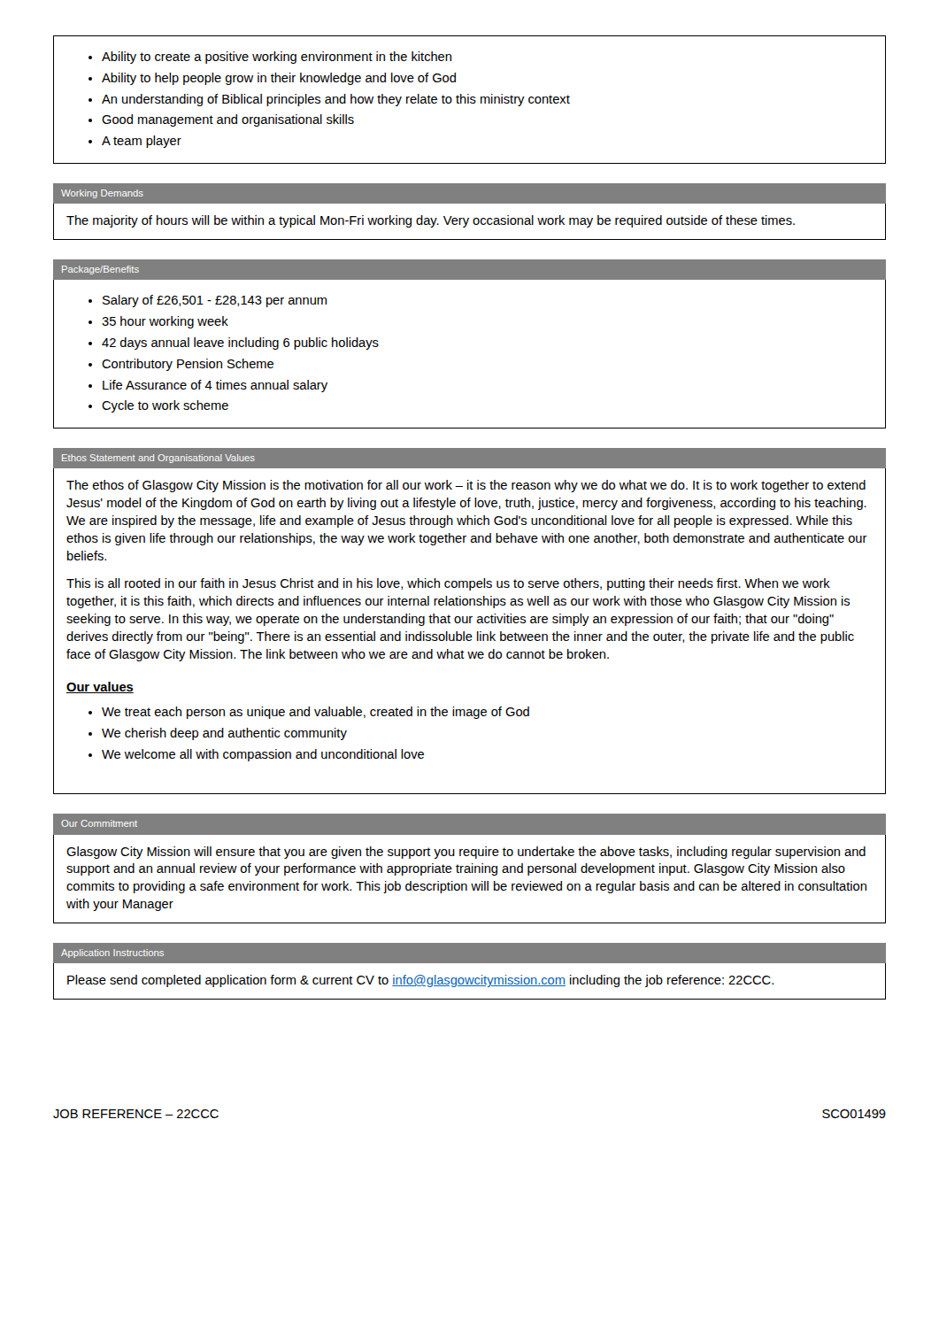Ability to create a positive working environment in the kitchen
Ability to help people grow in their knowledge and love of God
An understanding of Biblical principles and how they relate to this ministry context
Good management and organisational skills
A team player
Working Demands
The majority of hours will be within a typical Mon-Fri working day. Very occasional work may be required outside of these times.
Package/Benefits
Salary of £26,501 - £28,143 per annum
35 hour working week
42 days annual leave including 6 public holidays
Contributory Pension Scheme
Life Assurance of 4 times annual salary
Cycle to work scheme
Ethos Statement and Organisational Values
The ethos of Glasgow City Mission is the motivation for all our work – it is the reason why we do what we do. It is to work together to extend Jesus' model of the Kingdom of God on earth by living out a lifestyle of love, truth, justice, mercy and forgiveness, according to his teaching. We are inspired by the message, life and example of Jesus through which God's unconditional love for all people is expressed. While this ethos is given life through our relationships, the way we work together and behave with one another, both demonstrate and authenticate our beliefs.
This is all rooted in our faith in Jesus Christ and in his love, which compels us to serve others, putting their needs first. When we work together, it is this faith, which directs and influences our internal relationships as well as our work with those who Glasgow City Mission is seeking to serve. In this way, we operate on the understanding that our activities are simply an expression of our faith; that our "doing" derives directly from our "being". There is an essential and indissoluble link between the inner and the outer, the private life and the public face of Glasgow City Mission. The link between who we are and what we do cannot be broken.
Our values
We treat each person as unique and valuable, created in the image of God
We cherish deep and authentic community
We welcome all with compassion and unconditional love
Our Commitment
Glasgow City Mission will ensure that you are given the support you require to undertake the above tasks, including regular supervision and support and an annual review of your performance with appropriate training and personal development input. Glasgow City Mission also commits to providing a safe environment for work. This job description will be reviewed on a regular basis and can be altered in consultation with your Manager
Application Instructions
Please send completed application form & current CV to info@glasgowcitymission.com including the job reference: 22CCC.
JOB REFERENCE – 22CCC SCO01499